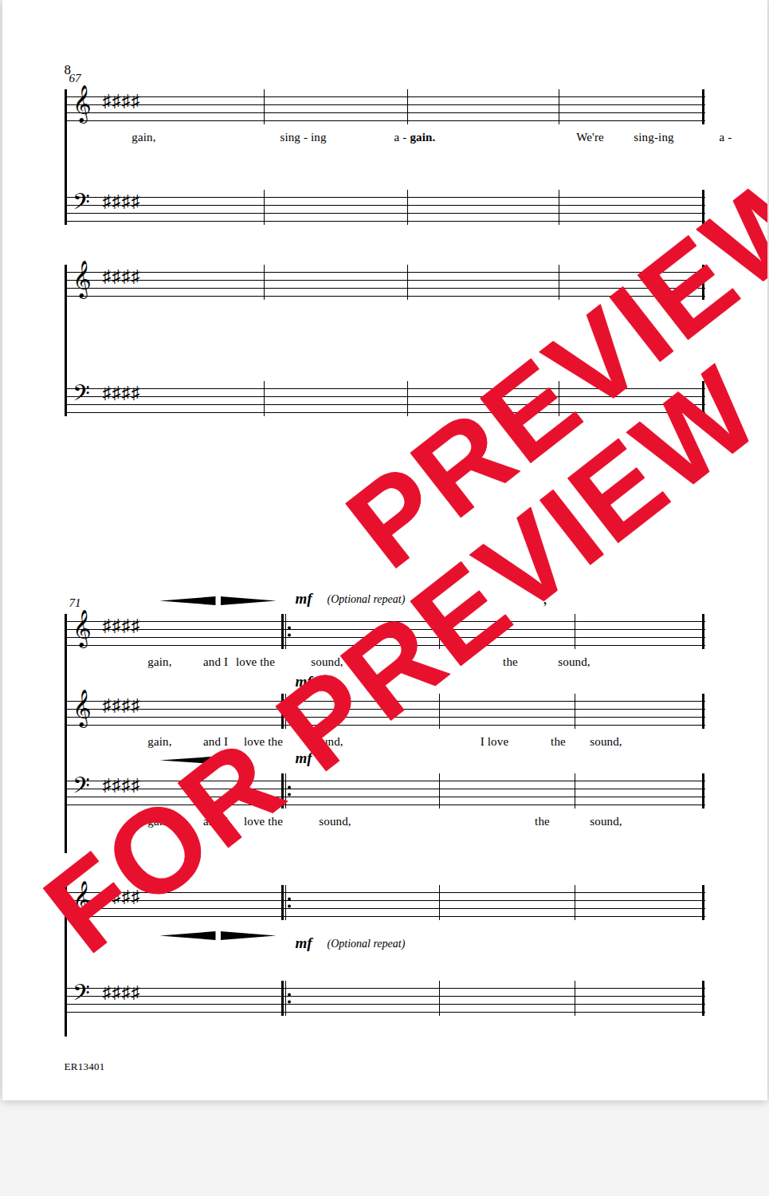8
SYSTEM 1 : measures 67 – 70
67
𝄞 ♯♯♯♯
gain, sing - ing a - gain. We're sing-ing a -
𝄢 ♯♯♯♯
𝄞 ♯♯♯♯
𝄢 ♯♯♯♯
SYSTEM 2 : measures 71 – 74
71
𝄞 ♯♯♯♯ mf (Optional repeat) ’
gain, and I love the sound, the sound,
𝄞 ♯♯♯♯ mf
gain, and I love the sound, I love the sound,
𝄢 ♯♯♯♯ mf
gain, and I love the sound, the sound,
𝄞 ♯♯♯♯
mf (Optional repeat)
𝄢 ♯♯♯♯
ER13401
WATERMARK
PREVIEW ONLY FOR PREVIEW
Page 8 of a choral octavo, catalog number ER13401, marked “For Preview Only.” Measures 67 through 74 for mixed voices with piano accompaniment in the key of E major (four sharps). Lyrics: “gain, singing again. We’re singing again, and I love the sound, the sound, I love the sound.” Dynamic marking mezzo-forte with an optional repeat.